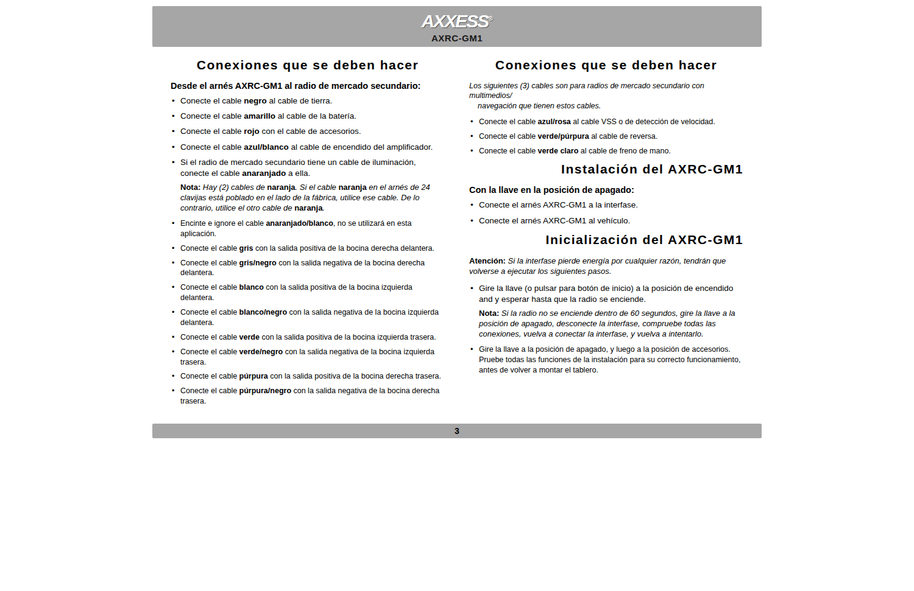AXXESS®
AXRC-GM1
Conexiones que se deben hacer
Desde el arnés AXRC-GM1 al radio de mercado secundario:
Conecte el cable negro al cable de tierra.
Conecte el cable amarillo al cable de la batería.
Conecte el cable rojo con el cable de accesorios.
Conecte el cable azul/blanco al cable de encendido del amplificador.
Si el radio de mercado secundario tiene un cable de iluminación, conecte el cable anaranjado a ella.
Nota: Hay (2) cables de naranja. Si el cable naranja en el arnés de 24 clavijas está poblado en el lado de la fábrica, utilice ese cable. De lo contrario, utilice el otro cable de naranja.
Encinte e ignore el cable anaranjado/blanco, no se utilizará en esta aplicación.
Conecte el cable gris con la salida positiva de la bocina derecha delantera.
Conecte el cable gris/negro con la salida negativa de la bocina derecha delantera.
Conecte el cable blanco con la salida positiva de la bocina izquierda delantera.
Conecte el cable blanco/negro con la salida negativa de la bocina izquierda delantera.
Conecte el cable verde con la salida positiva de la bocina izquierda trasera.
Conecte el cable verde/negro con la salida negativa de la bocina izquierda trasera.
Conecte el cable púrpura con la salida positiva de la bocina derecha trasera.
Conecte el cable púrpura/negro con la salida negativa de la bocina derecha trasera.
Conexiones que se deben hacer
Los siguientes (3) cables son para radios de mercado secundario con multimedios/navegación que tienen estos cables.
Conecte el cable azul/rosa al cable VSS o de detección de velocidad.
Conecte el cable verde/púrpura al cable de reversa.
Conecte el cable verde claro al cable de freno de mano.
Instalación del AXRC-GM1
Con la llave en la posición de apagado:
Conecte el arnés AXRC-GM1 a la interfase.
Conecte el arnés AXRC-GM1 al vehículo.
Inicialización del AXRC-GM1
Atención: Si la interfase pierde energía por cualquier razón, tendrán que volverse a ejecutar los siguientes pasos.
Gire la llave (o pulsar para botón de inicio) a la posición de encendido and y esperar hasta que la radio se enciende.
Nota: Si la radio no se enciende dentro de 60 segundos, gire la llave a la posición de apagado, desconecte la interfase, compruebe todas las conexiones, vuelva a conectar la interfase, y vuelva a intentarlo.
Gire la llave a la posición de apagado, y luego a la posición de accesorios. Pruebe todas las funciones de la instalación para su correcto funcionamiento, antes de volver a montar el tablero.
3